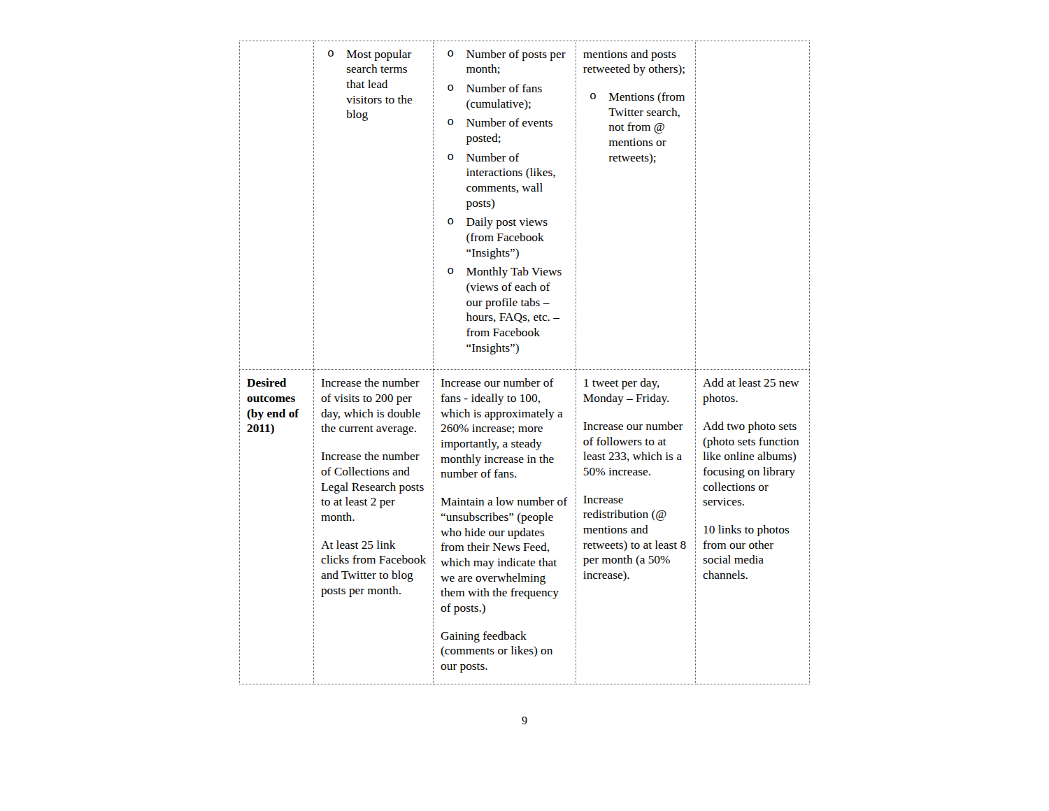| | Most popular search terms that lead visitors to the blog | Number of posts per month; Number of fans (cumulative); Number of events posted; Number of interactions (likes, comments, wall posts) Daily post views (from Facebook “Insights”) Monthly Tab Views (views of each of our profile tabs – hours, FAQs, etc. – from Facebook “Insights”) | mentions and posts retweeted by others); Mentions (from Twitter search, not from @ mentions or retweets); | |
| Desired outcomes (by end of 2011) | Increase the number of visits to 200 per day, which is double the current average. Increase the number of Collections and Legal Research posts to at least 2 per month. At least 25 link clicks from Facebook and Twitter to blog posts per month. | Increase our number of fans - ideally to 100, which is approximately a 260% increase; more importantly, a steady monthly increase in the number of fans. Maintain a low number of “unsubscribes” (people who hide our updates from their News Feed, which may indicate that we are overwhelming them with the frequency of posts.) Gaining feedback (comments or likes) on our posts. | 1 tweet per day, Monday – Friday. Increase our number of followers to at least 233, which is a 50% increase. Increase redistribution (@ mentions and retweets) to at least 8 per month (a 50% increase). | Add at least 25 new photos. Add two photo sets (photo sets function like online albums) focusing on library collections or services. 10 links to photos from our other social media channels. |
9